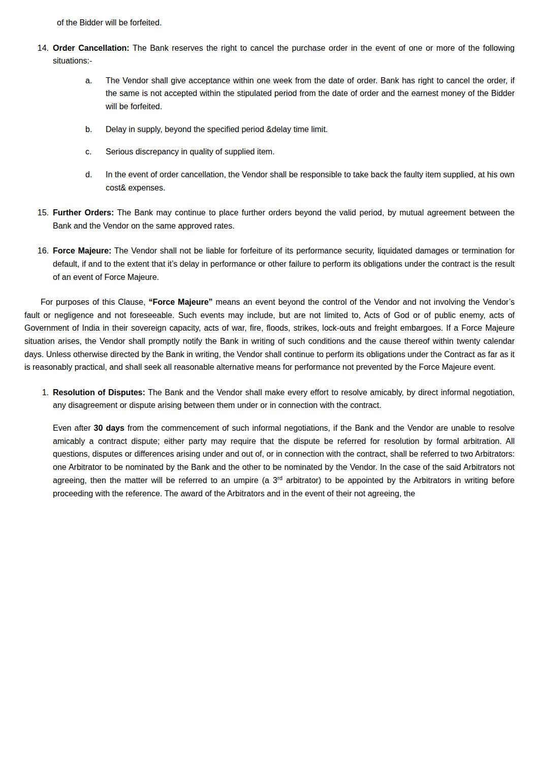of the Bidder will be forfeited.
14. Order Cancellation: The Bank reserves the right to cancel the purchase order in the event of one or more of the following situations:-
a. The Vendor shall give acceptance within one week from the date of order. Bank has right to cancel the order, if the same is not accepted within the stipulated period from the date of order and the earnest money of the Bidder will be forfeited.
b. Delay in supply, beyond the specified period &delay time limit.
c. Serious discrepancy in quality of supplied item.
d. In the event of order cancellation, the Vendor shall be responsible to take back the faulty item supplied, at his own cost& expenses.
15. Further Orders: The Bank may continue to place further orders beyond the valid period, by mutual agreement between the Bank and the Vendor on the same approved rates.
16. Force Majeure: The Vendor shall not be liable for forfeiture of its performance security, liquidated damages or termination for default, if and to the extent that it’s delay in performance or other failure to perform its obligations under the contract is the result of an event of Force Majeure.
For purposes of this Clause, “Force Majeure” means an event beyond the control of the Vendor and not involving the Vendor’s fault or negligence and not foreseeable. Such events may include, but are not limited to, Acts of God or of public enemy, acts of Government of India in their sovereign capacity, acts of war, fire, floods, strikes, lock-outs and freight embargoes. If a Force Majeure situation arises, the Vendor shall promptly notify the Bank in writing of such conditions and the cause thereof within twenty calendar days. Unless otherwise directed by the Bank in writing, the Vendor shall continue to perform its obligations under the Contract as far as it is reasonably practical, and shall seek all reasonable alternative means for performance not prevented by the Force Majeure event.
1. Resolution of Disputes: The Bank and the Vendor shall make every effort to resolve amicably, by direct informal negotiation, any disagreement or dispute arising between them under or in connection with the contract.
Even after 30 days from the commencement of such informal negotiations, if the Bank and the Vendor are unable to resolve amicably a contract dispute; either party may require that the dispute be referred for resolution by formal arbitration. All questions, disputes or differences arising under and out of, or in connection with the contract, shall be referred to two Arbitrators: one Arbitrator to be nominated by the Bank and the other to be nominated by the Vendor. In the case of the said Arbitrators not agreeing, then the matter will be referred to an umpire (a 3rd arbitrator) to be appointed by the Arbitrators in writing before proceeding with the reference. The award of the Arbitrators and in the event of their not agreeing, the